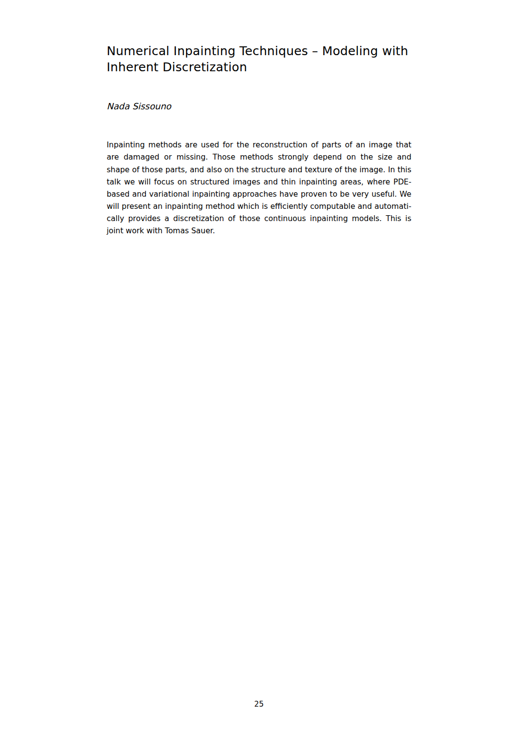Numerical Inpainting Techniques – Modeling with Inherent Discretization
Nada Sissouno
Inpainting methods are used for the reconstruction of parts of an image that are damaged or missing. Those methods strongly depend on the size and shape of those parts, and also on the structure and texture of the image. In this talk we will focus on structured images and thin inpainting areas, where PDE-based and variational inpainting approaches have proven to be very useful. We will present an inpainting method which is efficiently computable and automatically provides a discretization of those continuous inpainting models. This is joint work with Tomas Sauer.
25